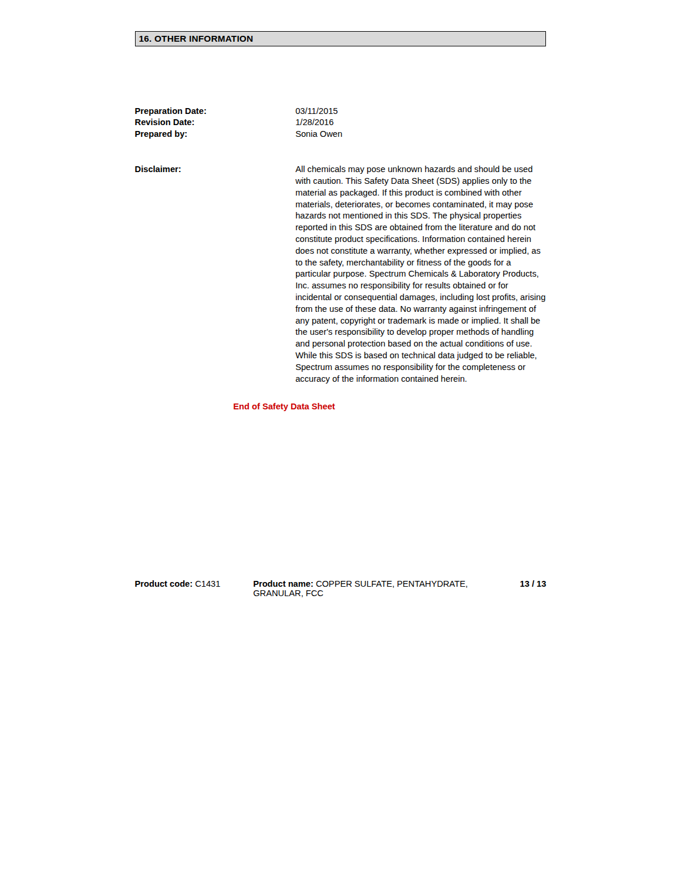16. OTHER INFORMATION
| Preparation Date: | 03/11/2015 |
| Revision Date: | 1/28/2016 |
| Prepared by: | Sonia Owen |
| Disclaimer: | All chemicals may pose unknown hazards and should be used with caution. This Safety Data Sheet (SDS) applies only to the material as packaged. If this product is combined with other materials, deteriorates, or becomes contaminated, it may pose hazards not mentioned in this SDS. The physical properties reported in this SDS are obtained from the literature and do not constitute product specifications. Information contained herein does not constitute a warranty, whether expressed or implied, as to the safety, merchantability or fitness of the goods for a particular purpose. Spectrum Chemicals & Laboratory Products, Inc. assumes no responsibility for results obtained or for incidental or consequential damages, including lost profits, arising from the use of these data. No warranty against infringement of any patent, copyright or trademark is made or implied. It shall be the user's responsibility to develop proper methods of handling and personal protection based on the actual conditions of use. While this SDS is based on technical data judged to be reliable, Spectrum assumes no responsibility for the completeness or accuracy of the information contained herein. |
End of Safety Data Sheet
| Product code: C1431 | Product name: COPPER SULFATE, PENTAHYDRATE, GRANULAR, FCC | 13 / 13 |